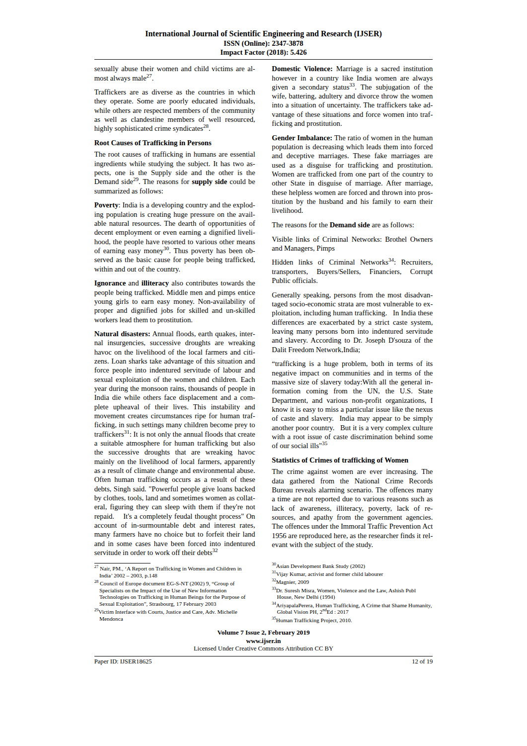International Journal of Scientific Engineering and Research (IJSER)
ISSN (Online): 2347-3878
Impact Factor (2018): 5.426
sexually abuse their women and child victims are almost always male27.
Traffickers are as diverse as the countries in which they operate. Some are poorly educated individuals, while others are respected members of the community as well as clandestine members of well resourced, highly sophisticated crime syndicates28.
Root Causes of Trafficking in Persons
The root causes of trafficking in humans are essential ingredients while studying the subject. It has two aspects, one is the Supply side and the other is the Demand side29. The reasons for supply side could be summarized as follows:
Poverty: India is a developing country and the exploding population is creating huge pressure on the available natural resources. The dearth of opportunities of decent employment or even earning a dignified livelihood, the people have resorted to various other means of earning easy money30. Thus poverty has been observed as the basic cause for people being trafficked, within and out of the country.
Ignorance and illiteracy also contributes towards the people being trafficked. Middle men and pimps entice young girls to earn easy money. Non-availability of proper and dignified jobs for skilled and un-skilled workers lead them to prostitution.
Natural disasters: Annual floods, earth quakes, internal insurgencies, successive droughts are wreaking havoc on the livelihood of the local farmers and citizens. Loan sharks take advantage of this situation and force people into indentured servitude of labour and sexual exploitation of the women and children. Each year during the monsoon rains, thousands of people in India die while others face displacement and a complete upheaval of their lives. This instability and movement creates circumstances ripe for human trafficking, in such settings many children become prey to traffickers31: It is not only the annual floods that create a suitable atmosphere for human trafficking but also the successive droughts that are wreaking havoc mainly on the livelihood of local farmers, apparently as a result of climate change and environmental abuse. Often human trafficking occurs as a result of these debts, Singh said. "Powerful people give loans backed by clothes, tools, land and sometimes women as collateral, figuring they can sleep with them if they're not repaid. It's a completely feudal thought process" On account of in-surmountable debt and interest rates, many farmers have no choice but to forfeit their land and in some cases have been forced into indentured servitude in order to work off their debts32
Domestic Violence: Marriage is a sacred institution however in a country like India women are always given a secondary status33. The subjugation of the wife, battering, adultery and divorce throw the women into a situation of uncertainty. The traffickers take advantage of these situations and force women into trafficking and prostitution.
Gender Imbalance: The ratio of women in the human population is decreasing which leads them into forced and deceptive marriages. These fake marriages are used as a disguise for trafficking and prostitution. Women are trafficked from one part of the country to other State in disguise of marriage. After marriage, these helpless women are forced and thrown into prostitution by the husband and his family to earn their livelihood.
The reasons for the Demand side are as follows:
Visible links of Criminal Networks: Brothel Owners and Managers, Pimps
Hidden links of Criminal Networks34: Recruiters, transporters, Buyers/Sellers, Financiers, Corrupt Public officials.
Generally speaking, persons from the most disadvantaged socio-economic strata are most vulnerable to exploitation, including human trafficking. In India these differences are exacerbated by a strict caste system, leaving many persons born into indentured servitude and slavery. According to Dr. Joseph D'souza of the Dalit Freedom Network,India;
“trafficking is a huge problem, both in terms of its negative impact on communities and in terms of the massive size of slavery today:With all the general information coming from the UN, the U.S. State Department, and various non-profit organizations, I know it is easy to miss a particular issue like the nexus of caste and slavery. India may appear to be simply another poor country. But it is a very complex culture with a root issue of caste discrimination behind some of our social ills"35
Statistics of Crimes of trafficking of Women
The crime against women are ever increasing. The data gathered from the National Crime Records Bureau reveals alarming scenario. The offences many a time are not reported due to various reasons such as lack of awareness, illiteracy, poverty, lack of resources, and apathy from the government agencies. The offences under the Immoral Traffic Prevention Act 1956 are reproduced here, as the researcher finds it relevant with the subject of the study.
27 Nair, PM., ‘A Report on Trafficking in Women and Children in India’ 2002 – 2003, p.148
28 Council of Europe document EG-S-NT (2002) 9, “Group of Specialists on the Impact of the Use of New Information Technologies on Trafficking in Human Beings for the Purpose of Sexual Exploitation”, Strasbourg, 17 February 2003
29Victim Interface with Courts, Justice and Care, Adv. Michelle Mendonca
30Asian Development Bank Study (2002)
31Vijay Kumar, activist and former child labourer
32Magnier, 2009
33Dr. Suresh Misra, Women, Violence and the Law, Ashish Publ House, New Delhi (1994)
34AriyapalaPerera, Human Trafficking, A Crime that Shame Humanity, Global Vision PH, 2ndEd : 2017
35Human Trafficking Project, 2010.
Volume 7 Issue 2, February 2019
www.ijser.in
Licensed Under Creative Commons Attribution CC BY
Paper ID: IJSER18625 12 of 19